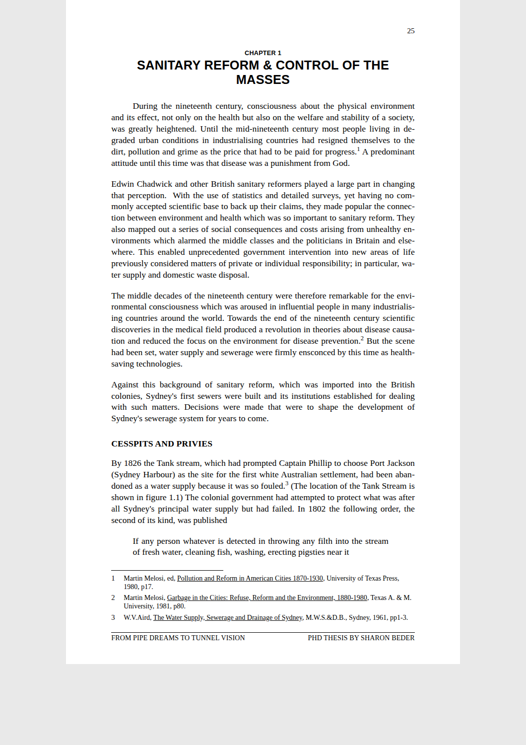25
CHAPTER 1
SANITARY REFORM & CONTROL OF THE MASSES
During the nineteenth century, consciousness about the physical environment and its effect, not only on the health but also on the welfare and stability of a society, was greatly heightened. Until the mid-nineteenth century most people living in degraded urban conditions in industrialising countries had resigned themselves to the dirt, pollution and grime as the price that had to be paid for progress.1 A predominant attitude until this time was that disease was a punishment from God.
Edwin Chadwick and other British sanitary reformers played a large part in changing that perception. With the use of statistics and detailed surveys, yet having no commonly accepted scientific base to back up their claims, they made popular the connection between environment and health which was so important to sanitary reform. They also mapped out a series of social consequences and costs arising from unhealthy environments which alarmed the middle classes and the politicians in Britain and elsewhere. This enabled unprecedented government intervention into new areas of life previously considered matters of private or individual responsibility; in particular, water supply and domestic waste disposal.
The middle decades of the nineteenth century were therefore remarkable for the environmental consciousness which was aroused in influential people in many industrialising countries around the world. Towards the end of the nineteenth century scientific discoveries in the medical field produced a revolution in theories about disease causation and reduced the focus on the environment for disease prevention.2 But the scene had been set, water supply and sewerage were firmly ensconced by this time as health-saving technologies.
Against this background of sanitary reform, which was imported into the British colonies, Sydney's first sewers were built and its institutions established for dealing with such matters. Decisions were made that were to shape the development of Sydney's sewerage system for years to come.
CESSPITS AND PRIVIES
By 1826 the Tank stream, which had prompted Captain Phillip to choose Port Jackson (Sydney Harbour) as the site for the first white Australian settlement, had been abandoned as a water supply because it was so fouled.3 (The location of the Tank Stream is shown in figure 1.1) The colonial government had attempted to protect what was after all Sydney's principal water supply but had failed. In 1802 the following order, the second of its kind, was published
If any person whatever is detected in throwing any filth into the stream of fresh water, cleaning fish, washing, erecting pigsties near it
1
Martin Melosi, ed, Pollution and Reform in American Cities 1870-1930, University of Texas Press, 1980, p17.
2
Martin Melosi, Garbage in the Cities: Refuse, Reform and the Environment, 1880-1980, Texas A. & M. University, 1981, p80.
3
W.V.Aird, The Water Supply, Sewerage and Drainage of Sydney, M.W.S.&D.B., Sydney, 1961, pp1-3.
FROM PIPE DREAMS TO TUNNEL VISION PHD THESIS BY SHARON BEDER